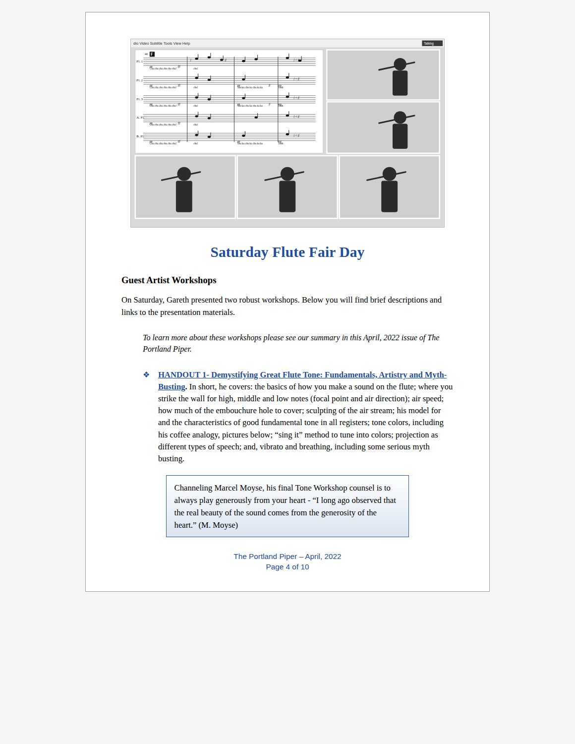dio Video Subtitle Tools View Help Talking Fl. 1 Fl. 2 Fl. 3 A. Fl. B. Fl. 46 F Cha cha cha cha cha cha!cha! Cha cha cha cha cha cha!cha!Sha ka cha ka cha ka kaTshh Cha cha cha cha cha cha!cha!Sha ka cha ka cha ka kaTshh Cha cha cha cha cha cha!cha! Cha cha cha cha cha cha!cha!Sha ka cha ka cha ka kaTshh ppfffffff < ff ppfffppffmpf < ff ppfffppffmpf < ff ppffff < ff ppfffppmpf < ff
Screenshot of a media player showing a flute ensemble score alongside video tiles of a flutist playing.
Saturday Flute Fair Day
Guest Artist Workshops
On Saturday, Gareth presented two robust workshops. Below you will find brief descriptions and links to the presentation materials.
To learn more about these workshops please see our summary in this April, 2022 issue of The Portland Piper.
HANDOUT 1- Demystifying Great Flute Tone: Fundamentals, Artistry and Myth-Busting. In short, he covers: the basics of how you make a sound on the flute; where you strike the wall for high, middle and low notes (focal point and air direction); air speed; how much of the embouchure hole to cover; sculpting of the air stream; his model for and the characteristics of good fundamental tone in all registers; tone colors, including his coffee analogy, pictures below; “sing it” method to tune into colors; projection as different types of speech; and, vibrato and breathing, including some serious myth busting.
Channeling Marcel Moyse, his final Tone Workshop counsel is to always play generously from your heart - “I long ago observed that the real beauty of the sound comes from the generosity of the heart.” (M. Moyse)
The Portland Piper – April, 2022
Page 4 of 10